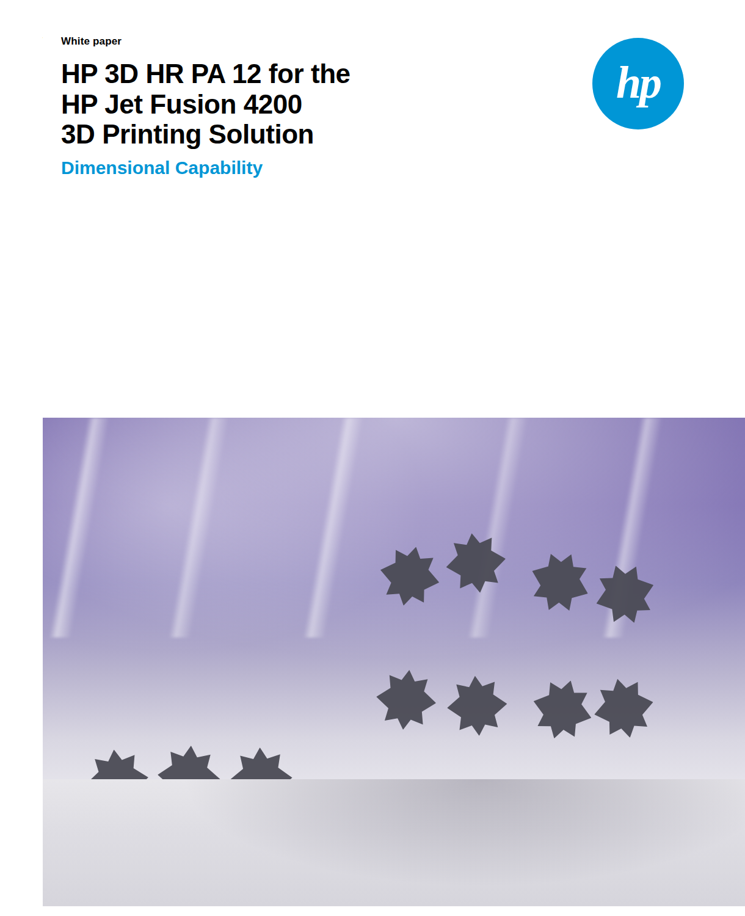White paper
HP 3D HR PA 12 for the HP Jet Fusion 4200 3D Printing Solution
Dimensional Capability
hp